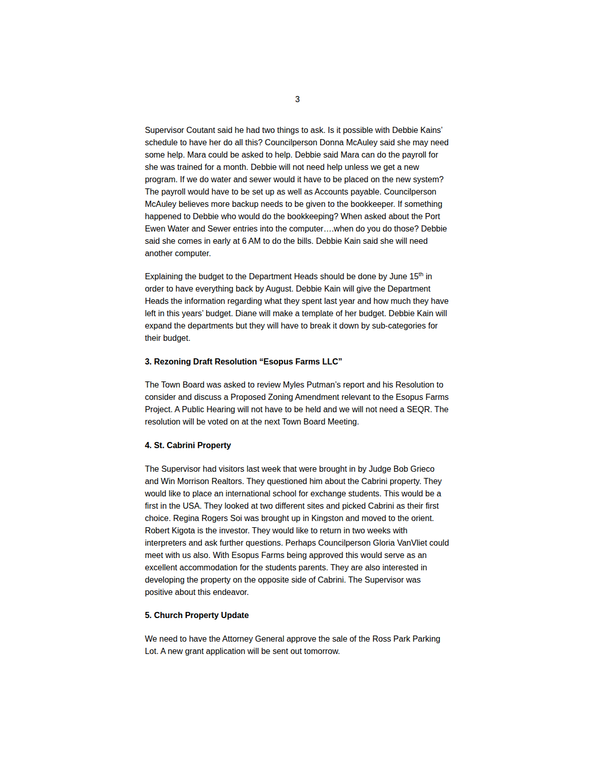3
Supervisor Coutant said he had two things to ask. Is it possible with Debbie Kains’ schedule to have her do all this? Councilperson Donna McAuley said she may need some help. Mara could be asked to help. Debbie said Mara can do the payroll for she was trained for a month. Debbie will not need help unless we get a new program. If we do water and sewer would it have to be placed on the new system? The payroll would have to be set up as well as Accounts payable. Councilperson McAuley believes more backup needs to be given to the bookkeeper. If something happened to Debbie who would do the bookkeeping? When asked about the Port Ewen Water and Sewer entries into the computer….when do you do those? Debbie said she comes in early at 6 AM to do the bills. Debbie Kain said she will need another computer.
Explaining the budget to the Department Heads should be done by June 15th in order to have everything back by August. Debbie Kain will give the Department Heads the information regarding what they spent last year and how much they have left in this years’ budget. Diane will make a template of her budget. Debbie Kain will expand the departments but they will have to break it down by sub-categories for their budget.
3. Rezoning Draft Resolution “Esopus Farms LLC”
The Town Board was asked to review Myles Putman’s report and his Resolution to consider and discuss a Proposed Zoning Amendment relevant to the Esopus Farms Project. A Public Hearing will not have to be held and we will not need a SEQR. The resolution will be voted on at the next Town Board Meeting.
4. St. Cabrini Property
The Supervisor had visitors last week that were brought in by Judge Bob Grieco and Win Morrison Realtors. They questioned him about the Cabrini property. They would like to place an international school for exchange students. This would be a first in the USA. They looked at two different sites and picked Cabrini as their first choice. Regina Rogers Soi was brought up in Kingston and moved to the orient. Robert Kigota is the investor. They would like to return in two weeks with interpreters and ask further questions. Perhaps Councilperson Gloria VanVliet could meet with us also. With Esopus Farms being approved this would serve as an excellent accommodation for the students parents. They are also interested in developing the property on the opposite side of Cabrini. The Supervisor was positive about this endeavor.
5. Church Property Update
We need to have the Attorney General approve the sale of the Ross Park Parking Lot. A new grant application will be sent out tomorrow.